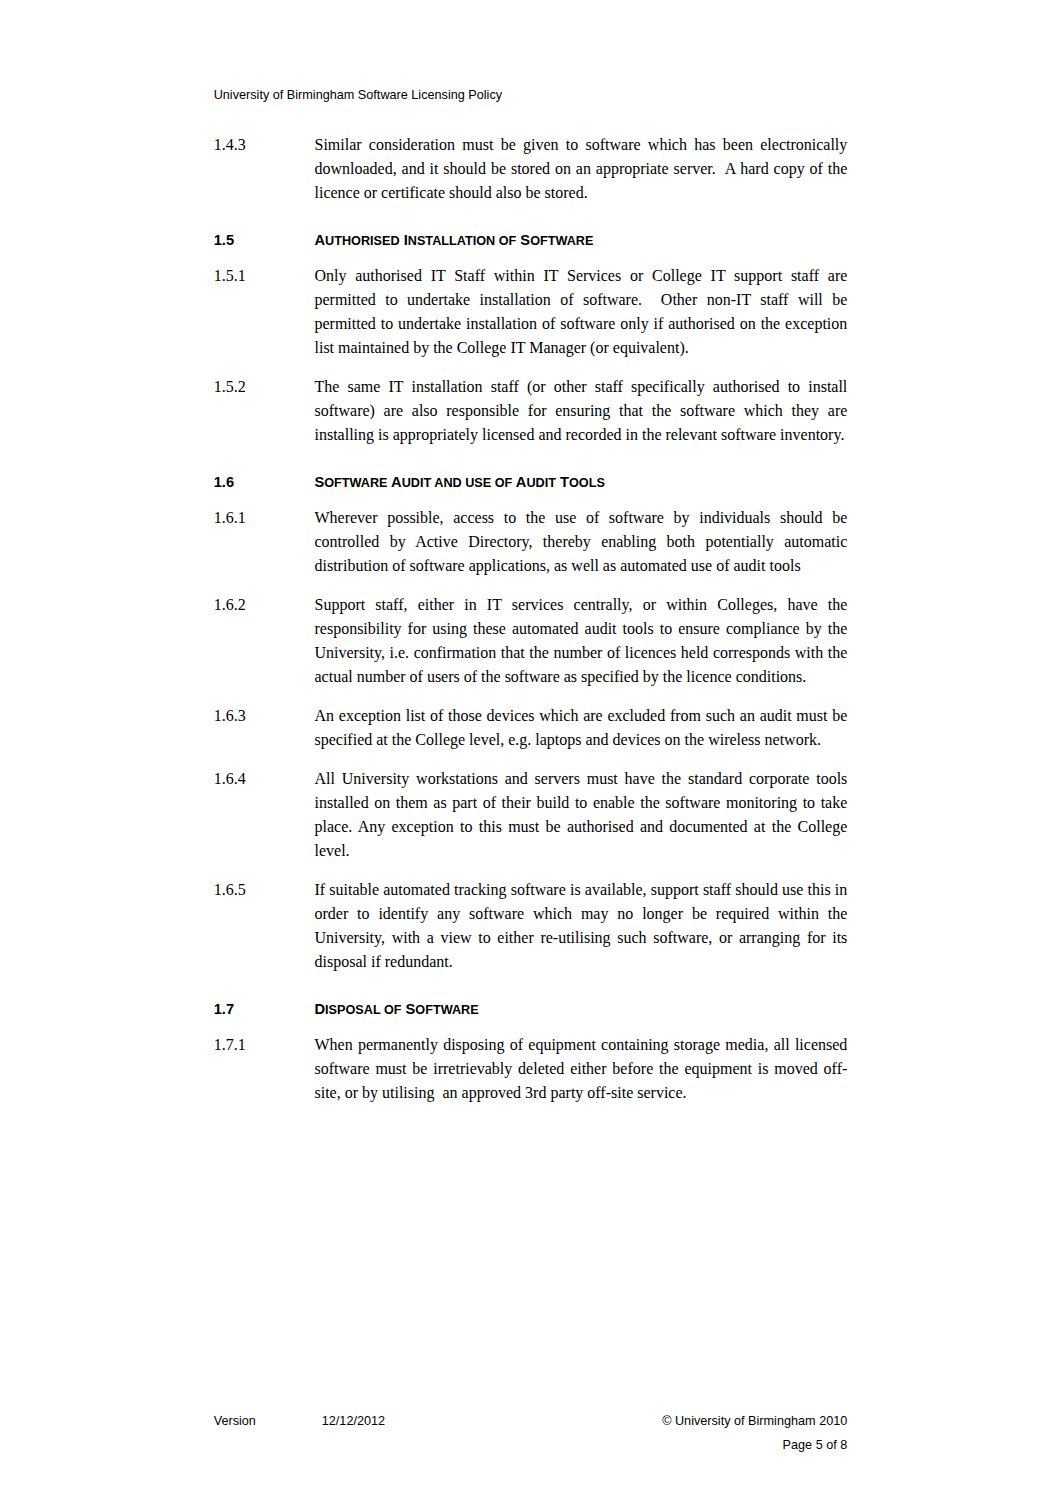University of Birmingham Software Licensing Policy
1.4.3
Similar consideration must be given to software which has been electronically downloaded, and it should be stored on an appropriate server. A hard copy of the licence or certificate should also be stored.
1.5 AUTHORISED INSTALLATION OF SOFTWARE
1.5.1
Only authorised IT Staff within IT Services or College IT support staff are permitted to undertake installation of software. Other non-IT staff will be permitted to undertake installation of software only if authorised on the exception list maintained by the College IT Manager (or equivalent).
1.5.2
The same IT installation staff (or other staff specifically authorised to install software) are also responsible for ensuring that the software which they are installing is appropriately licensed and recorded in the relevant software inventory.
1.6 SOFTWARE AUDIT AND USE OF AUDIT TOOLS
1.6.1
Wherever possible, access to the use of software by individuals should be controlled by Active Directory, thereby enabling both potentially automatic distribution of software applications, as well as automated use of audit tools
1.6.2
Support staff, either in IT services centrally, or within Colleges, have the responsibility for using these automated audit tools to ensure compliance by the University, i.e. confirmation that the number of licences held corresponds with the actual number of users of the software as specified by the licence conditions.
1.6.3
An exception list of those devices which are excluded from such an audit must be specified at the College level, e.g. laptops and devices on the wireless network.
1.6.4
All University workstations and servers must have the standard corporate tools installed on them as part of their build to enable the software monitoring to take place. Any exception to this must be authorised and documented at the College level.
1.6.5
If suitable automated tracking software is available, support staff should use this in order to identify any software which may no longer be required within the University, with a view to either re-utilising such software, or arranging for its disposal if redundant.
1.7 DISPOSAL OF SOFTWARE
1.7.1
When permanently disposing of equipment containing storage media, all licensed software must be irretrievably deleted either before the equipment is moved off-site, or by utilising an approved 3rd party off-site service.
Version
12/12/2012
© University of Birmingham 2010
Page 5 of 8